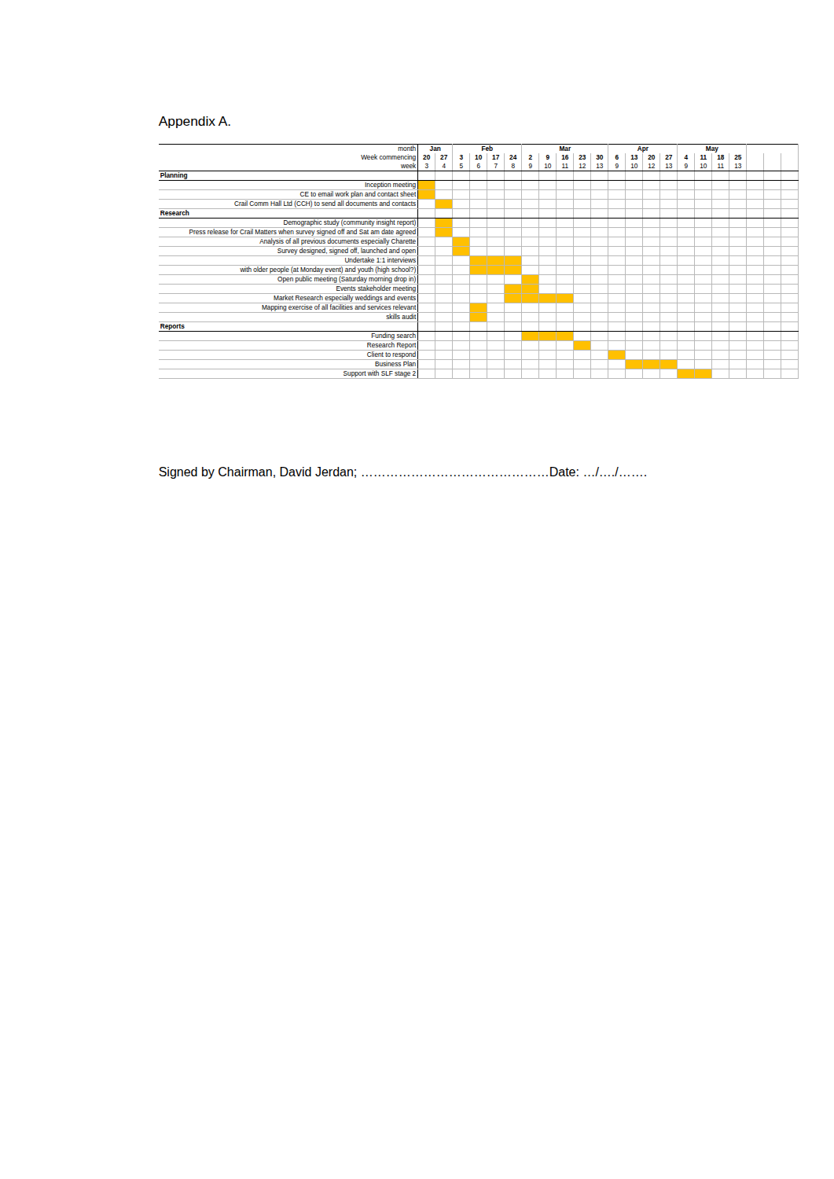Appendix A.
| month | Jan | Feb | Mar | Apr | May | |
| Week commencing | 20 | 27 | 3 | 10 | 17 | 24 | 2 | 9 | 16 | 23 | 30 | 6 | 13 | 20 | 27 | 4 | 11 | 18 | 25 | | | |
| week | 3 | 4 | 5 | 6 | 7 | 8 | 9 | 10 | 11 | 12 | 13 | 9 | 10 | 12 | 13 | 9 | 10 | 11 | 13 | | | |
| Planning | | | | | | | | | | | | | | | | | | | | | | |
| Inception meeting | | | | | | | | | | | | | | | | | | | | | | |
| CE to email work plan and contact sheet | | | | | | | | | | | | | | | | | | | | | | |
| Crail Comm Hall Ltd (CCH) to send all documents and contacts | | | | | | | | | | | | | | | | | | | | | | |
| Research | | | | | | | | | | | | | | | | | | | | | | |
| Demographic study (community insight report) | | | | | | | | | | | | | | | | | | | | | | |
| Press release for Crail Matters when survey signed off and Sat am date agreed | | | | | | | | | | | | | | | | | | | | | | |
| Analysis of all previous documents especially Charette | | | | | | | | | | | | | | | | | | | | | | |
| Survey designed, signed off, launched and open | | | | | | | | | | | | | | | | | | | | | | |
| Undertake 1:1 interviews | | | | | | | | | | | | | | | | | | | | | | |
| with older people (at Monday event) and youth (high school?) | | | | | | | | | | | | | | | | | | | | | | |
| Open public meeting (Saturday morning drop in) | | | | | | | | | | | | | | | | | | | | | | |
| Events stakeholder meeting | | | | | | | | | | | | | | | | | | | | | | |
| Market Research especially weddings and events | | | | | | | | | | | | | | | | | | | | | | |
| Mapping exercise of all facilities and services relevant | | | | | | | | | | | | | | | | | | | | | | |
| skills audit | | | | | | | | | | | | | | | | | | | | | | |
| Reports | | | | | | | | | | | | | | | | | | | | | | |
| Funding search | | | | | | | | | | | | | | | | | | | | | | |
| Research Report | | | | | | | | | | | | | | | | | | | | | | |
| Client to respond | | | | | | | | | | | | | | | | | | | | | | |
| Business Plan | | | | | | | | | | | | | | | | | | | | | | |
| Support with SLF stage 2 | | | | | | | | | | | | | | | | | | | | | | |
Signed by Chairman, David Jerdan; ………………………………………Date: …/…./…….